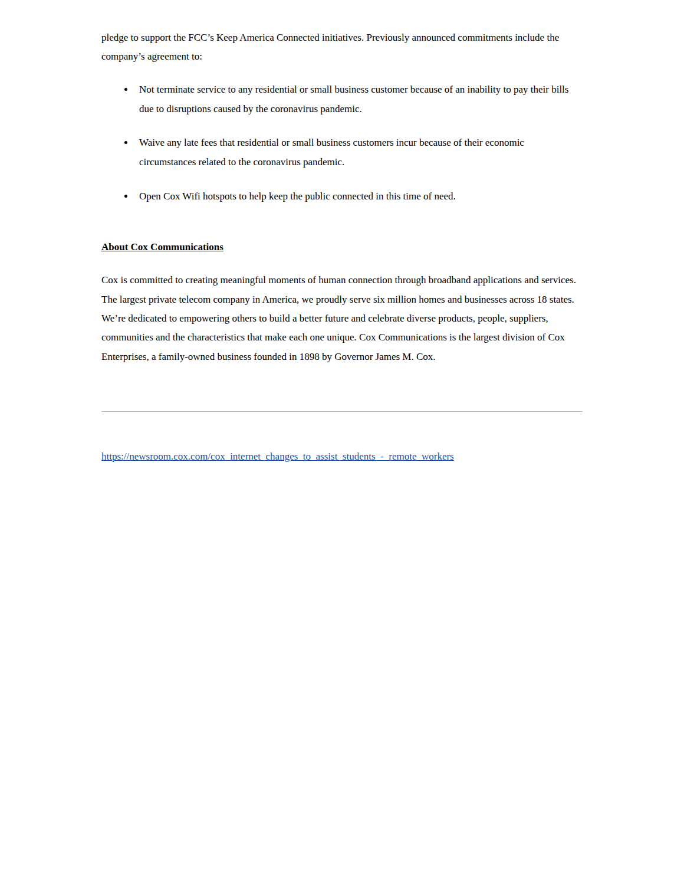pledge to support the FCC’s Keep America Connected initiatives. Previously announced commitments include the company’s agreement to:
Not terminate service to any residential or small business customer because of an inability to pay their bills due to disruptions caused by the coronavirus pandemic.
Waive any late fees that residential or small business customers incur because of their economic circumstances related to the coronavirus pandemic.
Open Cox Wifi hotspots to help keep the public connected in this time of need.
About Cox Communications
Cox is committed to creating meaningful moments of human connection through broadband applications and services. The largest private telecom company in America, we proudly serve six million homes and businesses across 18 states. We’re dedicated to empowering others to build a better future and celebrate diverse products, people, suppliers, communities and the characteristics that make each one unique. Cox Communications is the largest division of Cox Enterprises, a family-owned business founded in 1898 by Governor James M. Cox.
https://newsroom.cox.com/cox_internet_changes_to_assist_students_-_remote_workers